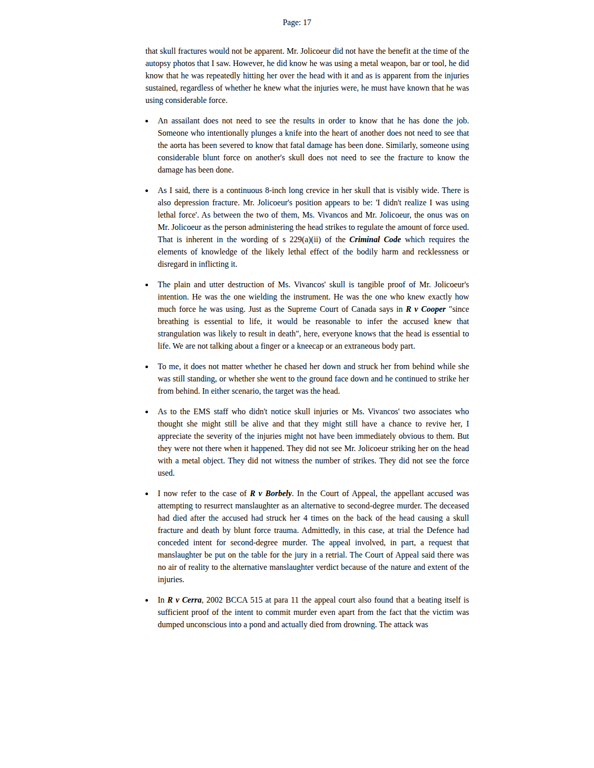Page: 17
that skull fractures would not be apparent. Mr. Jolicoeur did not have the benefit at the time of the autopsy photos that I saw. However, he did know he was using a metal weapon, bar or tool, he did know that he was repeatedly hitting her over the head with it and as is apparent from the injuries sustained, regardless of whether he knew what the injuries were, he must have known that he was using considerable force.
An assailant does not need to see the results in order to know that he has done the job. Someone who intentionally plunges a knife into the heart of another does not need to see that the aorta has been severed to know that fatal damage has been done. Similarly, someone using considerable blunt force on another's skull does not need to see the fracture to know the damage has been done.
As I said, there is a continuous 8-inch long crevice in her skull that is visibly wide. There is also depression fracture. Mr. Jolicoeur's position appears to be: 'I didn't realize I was using lethal force'. As between the two of them, Ms. Vivancos and Mr. Jolicoeur, the onus was on Mr. Jolicoeur as the person administering the head strikes to regulate the amount of force used. That is inherent in the wording of s 229(a)(ii) of the Criminal Code which requires the elements of knowledge of the likely lethal effect of the bodily harm and recklessness or disregard in inflicting it.
The plain and utter destruction of Ms. Vivancos' skull is tangible proof of Mr. Jolicoeur's intention. He was the one wielding the instrument. He was the one who knew exactly how much force he was using. Just as the Supreme Court of Canada says in R v Cooper "since breathing is essential to life, it would be reasonable to infer the accused knew that strangulation was likely to result in death", here, everyone knows that the head is essential to life. We are not talking about a finger or a kneecap or an extraneous body part.
To me, it does not matter whether he chased her down and struck her from behind while she was still standing, or whether she went to the ground face down and he continued to strike her from behind. In either scenario, the target was the head.
As to the EMS staff who didn't notice skull injuries or Ms. Vivancos' two associates who thought she might still be alive and that they might still have a chance to revive her, I appreciate the severity of the injuries might not have been immediately obvious to them. But they were not there when it happened. They did not see Mr. Jolicoeur striking her on the head with a metal object. They did not witness the number of strikes. They did not see the force used.
I now refer to the case of R v Borbely. In the Court of Appeal, the appellant accused was attempting to resurrect manslaughter as an alternative to second-degree murder. The deceased had died after the accused had struck her 4 times on the back of the head causing a skull fracture and death by blunt force trauma. Admittedly, in this case, at trial the Defence had conceded intent for second-degree murder. The appeal involved, in part, a request that manslaughter be put on the table for the jury in a retrial. The Court of Appeal said there was no air of reality to the alternative manslaughter verdict because of the nature and extent of the injuries.
In R v Cerra, 2002 BCCA 515 at para 11 the appeal court also found that a beating itself is sufficient proof of the intent to commit murder even apart from the fact that the victim was dumped unconscious into a pond and actually died from drowning. The attack was